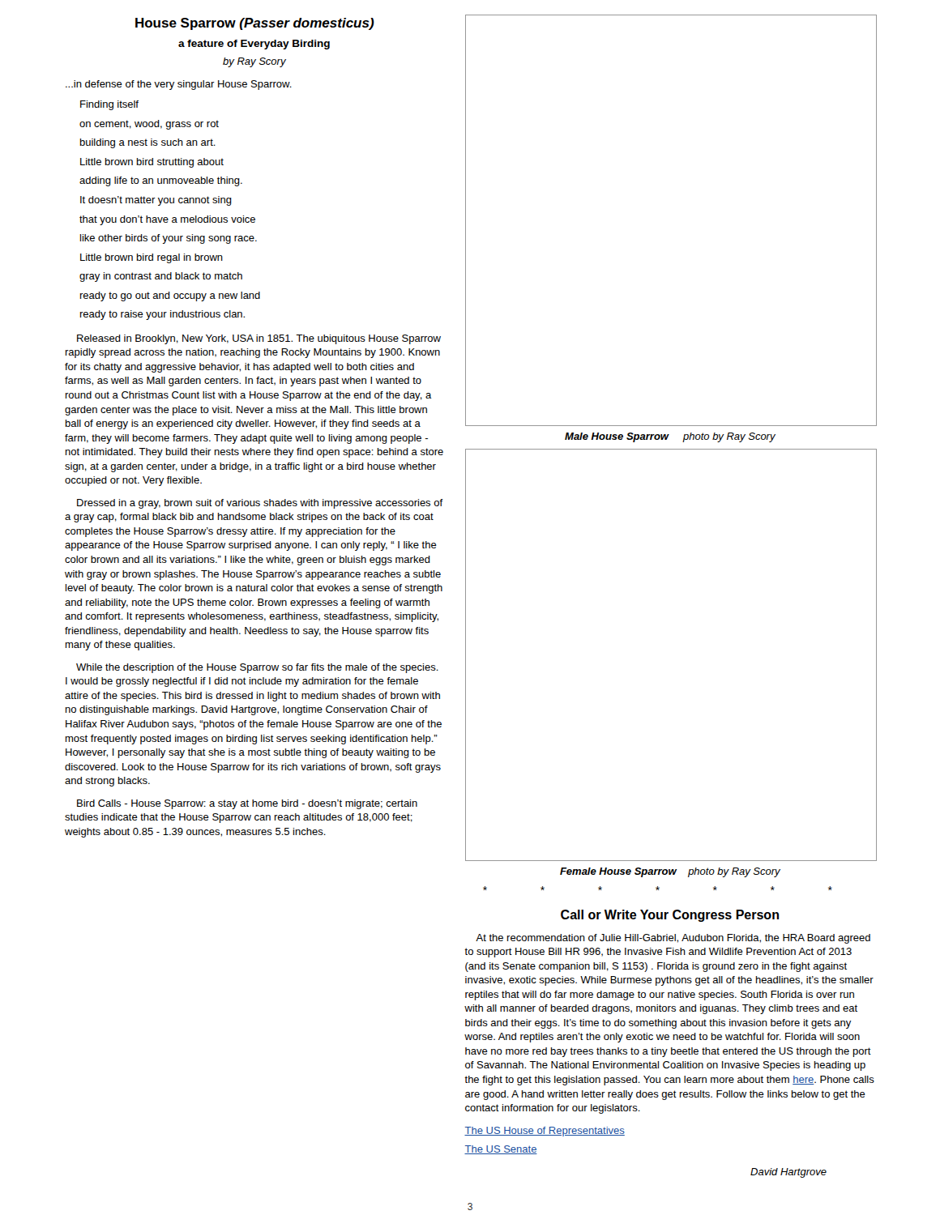House Sparrow (Passer domesticus)
a feature of Everyday Birding
by Ray Scory
...in defense of the very singular House Sparrow.
Finding itself
on cement, wood, grass or rot
building a nest is such an art.
Little brown bird strutting about
adding life to an unmoveable thing.
It doesn’t matter you cannot sing
that you don’t have a melodious voice
like other birds of your sing song race.
Little brown bird regal in brown
gray in contrast and black to match
ready to go out and occupy a new land
ready to raise your industrious clan.
Released in Brooklyn, New York, USA in 1851. The ubiquitous House Sparrow rapidly spread across the nation, reaching the Rocky Mountains by 1900. Known for its chatty and aggressive behavior, it has adapted well to both cities and farms, as well as Mall garden centers. In fact, in years past when I wanted to round out a Christmas Count list with a House Sparrow at the end of the day, a garden center was the place to visit. Never a miss at the Mall. This little brown ball of energy is an experienced city dweller. However, if they find seeds at a farm, they will become farmers. They adapt quite well to living among people - not intimidated. They build their nests where they find open space: behind a store sign, at a garden center, under a bridge, in a traffic light or a bird house whether occupied or not. Very flexible.
Dressed in a gray, brown suit of various shades with impressive accessories of a gray cap, formal black bib and handsome black stripes on the back of its coat completes the House Sparrow’s dressy attire. If my appreciation for the appearance of the House Sparrow surprised anyone. I can only reply, “ I like the color brown and all its variations.” I like the white, green or bluish eggs marked with gray or brown splashes. The House Sparrow’s appearance reaches a subtle level of beauty. The color brown is a natural color that evokes a sense of strength and reliability, note the UPS theme color. Brown expresses a feeling of warmth and comfort. It represents wholesomeness, earthiness, steadfastness, simplicity, friendliness, dependability and health. Needless to say, the House sparrow fits many of these qualities.
While the description of the House Sparrow so far fits the male of the species. I would be grossly neglectful if I did not include my admiration for the female attire of the species. This bird is dressed in light to medium shades of brown with no distinguishable markings. David Hartgrove, longtime Conservation Chair of Halifax River Audubon says, “photos of the female House Sparrow are one of the most frequently posted images on birding list serves seeking identification help.” However, I personally say that she is a most subtle thing of beauty waiting to be discovered. Look to the House Sparrow for its rich variations of brown, soft grays and strong blacks.
Bird Calls - House Sparrow: a stay at home bird - doesn’t migrate; certain studies indicate that the House Sparrow can reach altitudes of 18,000 feet; weights about 0.85 - 1.39 ounces, measures 5.5 inches.
Male House Sparrow photo by Ray Scory
Female House Sparrow photo by Ray Scory
* * * * * * *
Call or Write Your Congress Person
At the recommendation of Julie Hill-Gabriel, Audubon Florida, the HRA Board agreed to support House Bill HR 996, the Invasive Fish and Wildlife Prevention Act of 2013 (and its Senate companion bill, S 1153) . Florida is ground zero in the fight against invasive, exotic species. While Burmese pythons get all of the headlines, it’s the smaller reptiles that will do far more damage to our native species. South Florida is over run with all manner of bearded dragons, monitors and iguanas. They climb trees and eat birds and their eggs. It’s time to do something about this invasion before it gets any worse. And reptiles aren’t the only exotic we need to be watchful for. Florida will soon have no more red bay trees thanks to a tiny beetle that entered the US through the port of Savannah. The National Environmental Coalition on Invasive Species is heading up the fight to get this legislation passed. You can learn more about them here. Phone calls are good. A hand written letter really does get results. Follow the links below to get the contact information for our legislators.
The US House of Representatives
The US Senate
David Hartgrove
3